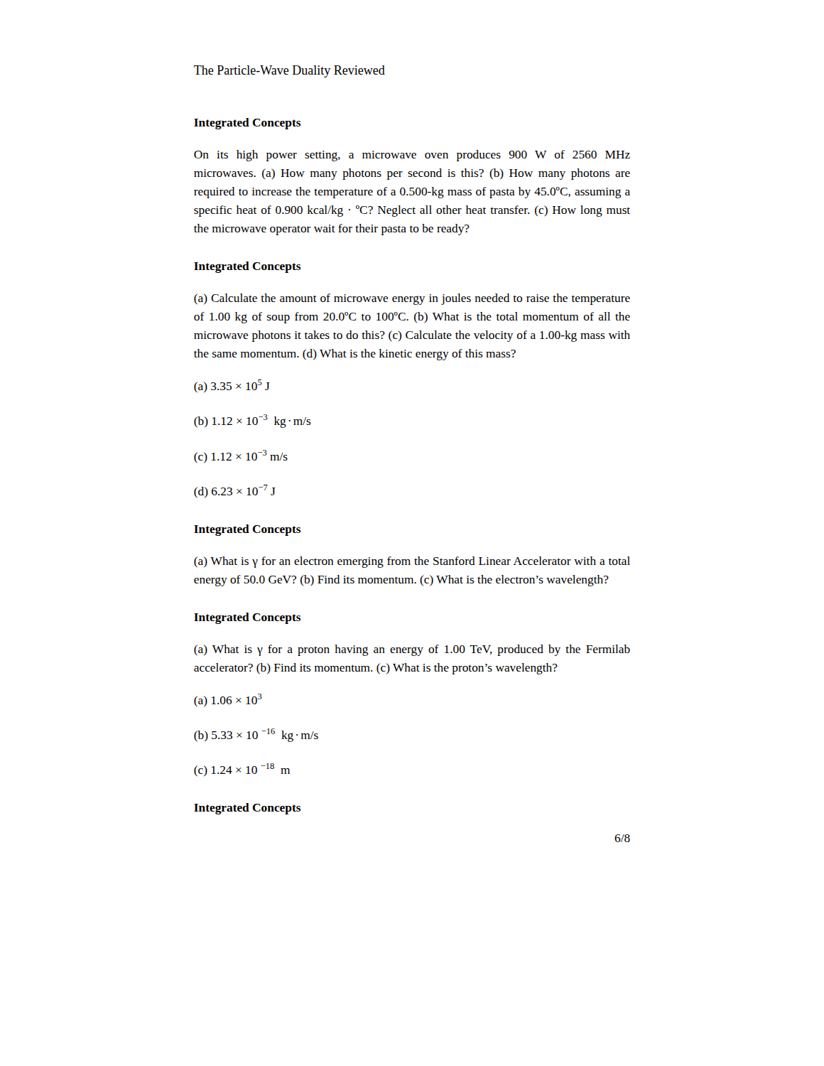The Particle-Wave Duality Reviewed
Integrated Concepts
On its high power setting, a microwave oven produces 900 W of 2560 MHz microwaves. (a) How many photons per second is this? (b) How many photons are required to increase the temperature of a 0.500-kg mass of pasta by 45.0ºC, assuming a specific heat of 0.900 kcal/kg · ºC? Neglect all other heat transfer. (c) How long must the microwave operator wait for their pasta to be ready?
Integrated Concepts
(a) Calculate the amount of microwave energy in joules needed to raise the temperature of 1.00 kg of soup from 20.0ºC to 100ºC. (b) What is the total momentum of all the microwave photons it takes to do this? (c) Calculate the velocity of a 1.00-kg mass with the same momentum. (d) What is the kinetic energy of this mass?
(a) 3.35 × 105 J
(b) 1.12 × 10−3 kg·m/s
(c) 1.12 × 10−3 m/s
(d) 6.23 × 10−7 J
Integrated Concepts
(a) What is γ for an electron emerging from the Stanford Linear Accelerator with a total energy of 50.0 GeV? (b) Find its momentum. (c) What is the electron’s wavelength?
Integrated Concepts
(a) What is γ for a proton having an energy of 1.00 TeV, produced by the Fermilab accelerator? (b) Find its momentum. (c) What is the proton’s wavelength?
(a) 1.06 × 103
(b) 5.33 × 10 −16 kg·m/s
(c) 1.24 × 10 −18 m
Integrated Concepts
6/8